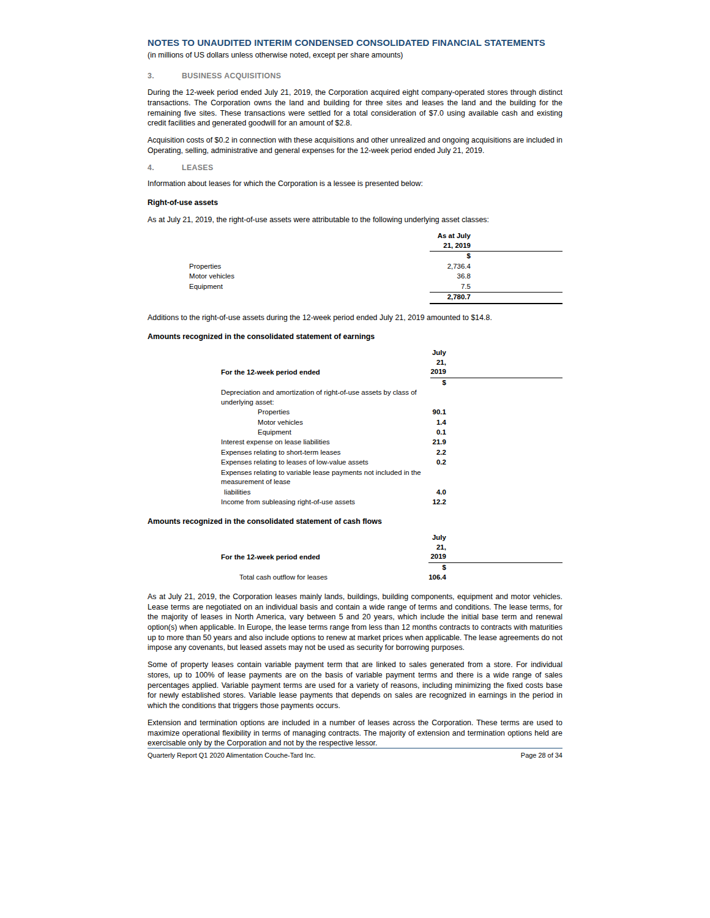NOTES TO UNAUDITED INTERIM CONDENSED CONSOLIDATED FINANCIAL STATEMENTS
(in millions of US dollars unless otherwise noted, except per share amounts)
3. BUSINESS ACQUISITIONS
During the 12-week period ended July 21, 2019, the Corporation acquired eight company-operated stores through distinct transactions. The Corporation owns the land and building for three sites and leases the land and the building for the remaining five sites. These transactions were settled for a total consideration of $7.0 using available cash and existing credit facilities and generated goodwill for an amount of $2.8.
Acquisition costs of $0.2 in connection with these acquisitions and other unrealized and ongoing acquisitions are included in Operating, selling, administrative and general expenses for the 12-week period ended July 21, 2019.
4. LEASES
Information about leases for which the Corporation is a lessee is presented below:
Right-of-use assets
As at July 21, 2019, the right-of-use assets were attributable to the following underlying asset classes:
| | As at July 21, 2019 |
| | $ |
| Properties | 2,736.4 |
| Motor vehicles | 36.8 |
| Equipment | 7.5 |
| | 2,780.7 |
Additions to the right-of-use assets during the 12-week period ended July 21, 2019 amounted to $14.8.
Amounts recognized in the consolidated statement of earnings
| For the 12-week period ended | July 21, 2019 |
| | $ |
| Depreciation and amortization of right-of-use assets by class of underlying asset: | |
| Properties | 90.1 |
| Motor vehicles | 1.4 |
| Equipment | 0.1 |
| Interest expense on lease liabilities | 21.9 |
| Expenses relating to short-term leases | 2.2 |
| Expenses relating to leases of low-value assets | 0.2 |
| Expenses relating to variable lease payments not included in the measurement of lease | |
| liabilities | 4.0 |
| Income from subleasing right-of-use assets | 12.2 |
Amounts recognized in the consolidated statement of cash flows
| For the 12-week period ended | July 21, 2019 |
| | $ |
| Total cash outflow for leases | 106.4 |
As at July 21, 2019, the Corporation leases mainly lands, buildings, building components, equipment and motor vehicles. Lease terms are negotiated on an individual basis and contain a wide range of terms and conditions. The lease terms, for the majority of leases in North America, vary between 5 and 20 years, which include the initial base term and renewal option(s) when applicable. In Europe, the lease terms range from less than 12 months contracts to contracts with maturities up to more than 50 years and also include options to renew at market prices when applicable. The lease agreements do not impose any covenants, but leased assets may not be used as security for borrowing purposes.
Some of property leases contain variable payment term that are linked to sales generated from a store. For individual stores, up to 100% of lease payments are on the basis of variable payment terms and there is a wide range of sales percentages applied. Variable payment terms are used for a variety of reasons, including minimizing the fixed costs base for newly established stores. Variable lease payments that depends on sales are recognized in earnings in the period in which the conditions that triggers those payments occurs.
Extension and termination options are included in a number of leases across the Corporation. These terms are used to maximize operational flexibility in terms of managing contracts. The majority of extension and termination options held are exercisable only by the Corporation and not by the respective lessor.
Quarterly Report Q1 2020 Alimentation Couche-Tard Inc. Page 28 of 34